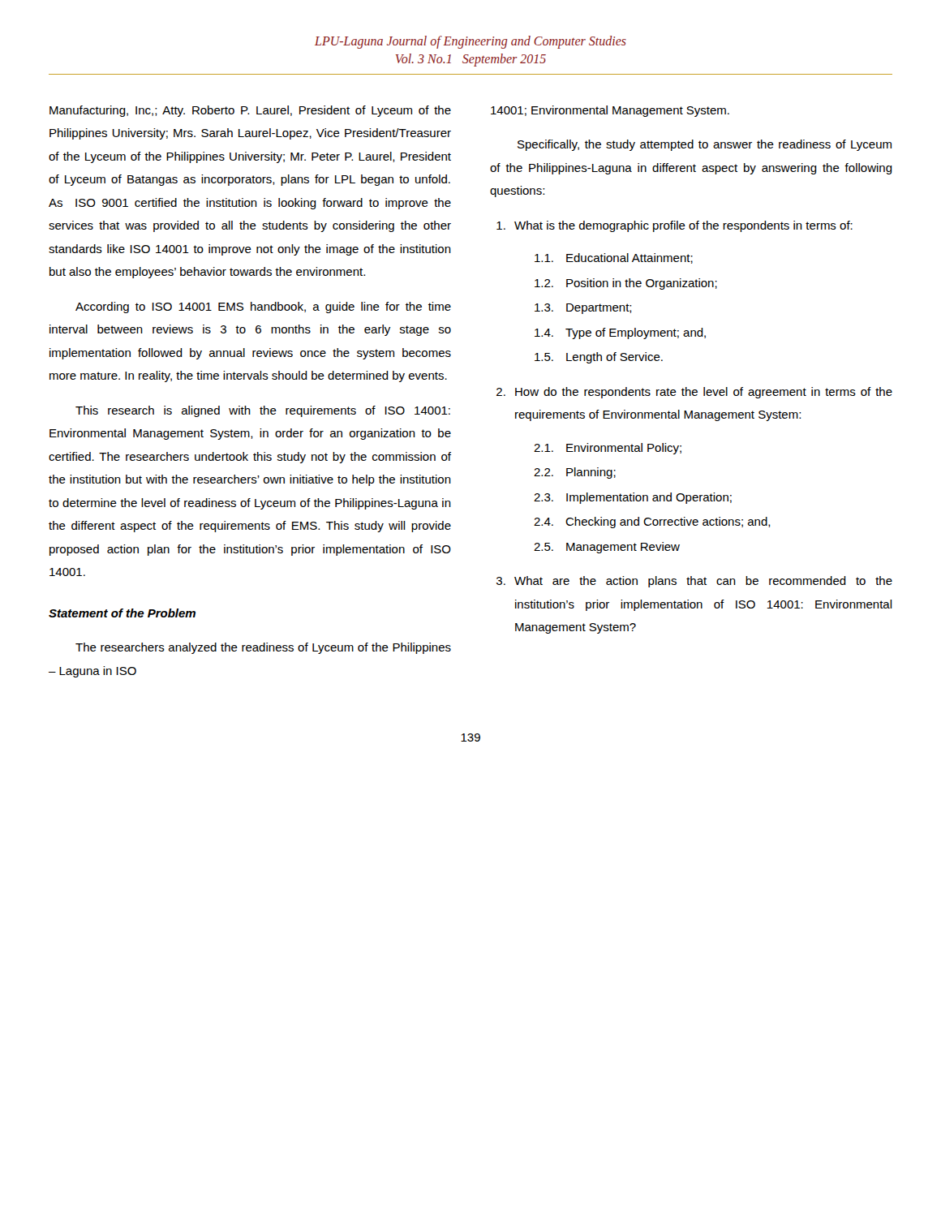LPU-Laguna Journal of Engineering and Computer Studies
Vol. 3 No.1 September 2015
Manufacturing, Inc,; Atty. Roberto P. Laurel, President of Lyceum of the Philippines University; Mrs. Sarah Laurel-Lopez, Vice President/Treasurer of the Lyceum of the Philippines University; Mr. Peter P. Laurel, President of Lyceum of Batangas as incorporators, plans for LPL began to unfold. As ISO 9001 certified the institution is looking forward to improve the services that was provided to all the students by considering the other standards like ISO 14001 to improve not only the image of the institution but also the employees’ behavior towards the environment.
According to ISO 14001 EMS handbook, a guide line for the time interval between reviews is 3 to 6 months in the early stage so implementation followed by annual reviews once the system becomes more mature. In reality, the time intervals should be determined by events.
This research is aligned with the requirements of ISO 14001: Environmental Management System, in order for an organization to be certified. The researchers undertook this study not by the commission of the institution but with the researchers’ own initiative to help the institution to determine the level of readiness of Lyceum of the Philippines-Laguna in the different aspect of the requirements of EMS. This study will provide proposed action plan for the institution’s prior implementation of ISO 14001.
Statement of the Problem
The researchers analyzed the readiness of Lyceum of the Philippines – Laguna in ISO
14001; Environmental Management System.
Specifically, the study attempted to answer the readiness of Lyceum of the Philippines-Laguna in different aspect by answering the following questions:
What is the demographic profile of the respondents in terms of:
Educational Attainment;
Position in the Organization;
Department;
Type of Employment; and,
Length of Service.
How do the respondents rate the level of agreement in terms of the requirements of Environmental Management System:
Environmental Policy;
Planning;
Implementation and Operation;
Checking and Corrective actions; and,
Management Review
What are the action plans that can be recommended to the institution’s prior implementation of ISO 14001: Environmental Management System?
139